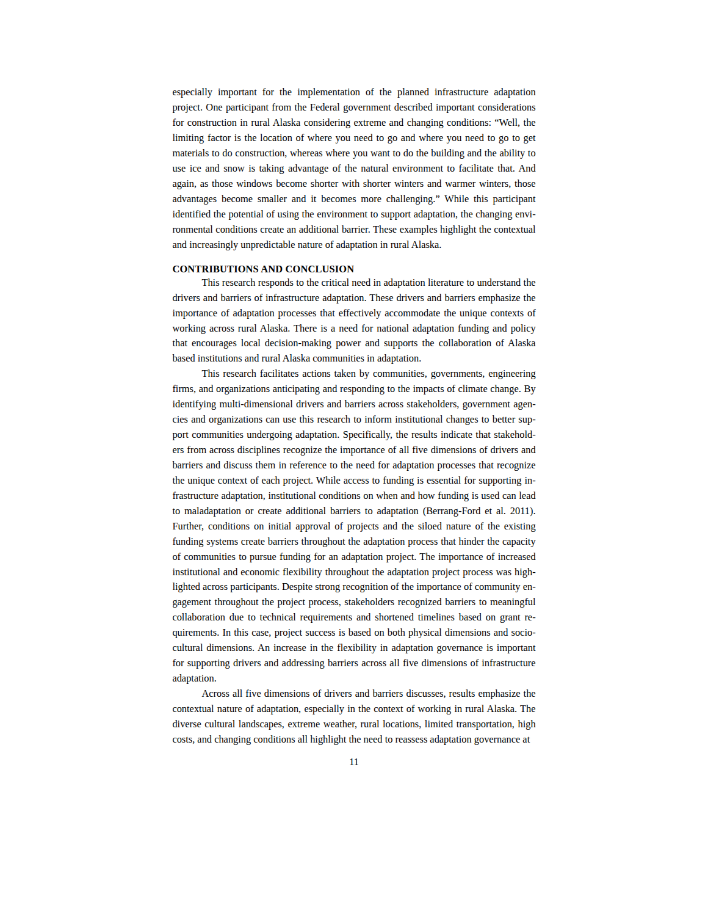especially important for the implementation of the planned infrastructure adaptation project. One participant from the Federal government described important considerations for construction in rural Alaska considering extreme and changing conditions: “Well, the limiting factor is the location of where you need to go and where you need to go to get materials to do construction, whereas where you want to do the building and the ability to use ice and snow is taking advantage of the natural environment to facilitate that. And again, as those windows become shorter with shorter winters and warmer winters, those advantages become smaller and it becomes more challenging.” While this participant identified the potential of using the environment to support adaptation, the changing environmental conditions create an additional barrier. These examples highlight the contextual and increasingly unpredictable nature of adaptation in rural Alaska.
CONTRIBUTIONS AND CONCLUSION
This research responds to the critical need in adaptation literature to understand the drivers and barriers of infrastructure adaptation. These drivers and barriers emphasize the importance of adaptation processes that effectively accommodate the unique contexts of working across rural Alaska. There is a need for national adaptation funding and policy that encourages local decision-making power and supports the collaboration of Alaska based institutions and rural Alaska communities in adaptation.
This research facilitates actions taken by communities, governments, engineering firms, and organizations anticipating and responding to the impacts of climate change. By identifying multi-dimensional drivers and barriers across stakeholders, government agencies and organizations can use this research to inform institutional changes to better support communities undergoing adaptation. Specifically, the results indicate that stakeholders from across disciplines recognize the importance of all five dimensions of drivers and barriers and discuss them in reference to the need for adaptation processes that recognize the unique context of each project. While access to funding is essential for supporting infrastructure adaptation, institutional conditions on when and how funding is used can lead to maladaptation or create additional barriers to adaptation (Berrang-Ford et al. 2011). Further, conditions on initial approval of projects and the siloed nature of the existing funding systems create barriers throughout the adaptation process that hinder the capacity of communities to pursue funding for an adaptation project. The importance of increased institutional and economic flexibility throughout the adaptation project process was highlighted across participants. Despite strong recognition of the importance of community engagement throughout the project process, stakeholders recognized barriers to meaningful collaboration due to technical requirements and shortened timelines based on grant requirements. In this case, project success is based on both physical dimensions and socio-cultural dimensions. An increase in the flexibility in adaptation governance is important for supporting drivers and addressing barriers across all five dimensions of infrastructure adaptation.
Across all five dimensions of drivers and barriers discusses, results emphasize the contextual nature of adaptation, especially in the context of working in rural Alaska. The diverse cultural landscapes, extreme weather, rural locations, limited transportation, high costs, and changing conditions all highlight the need to reassess adaptation governance at
11